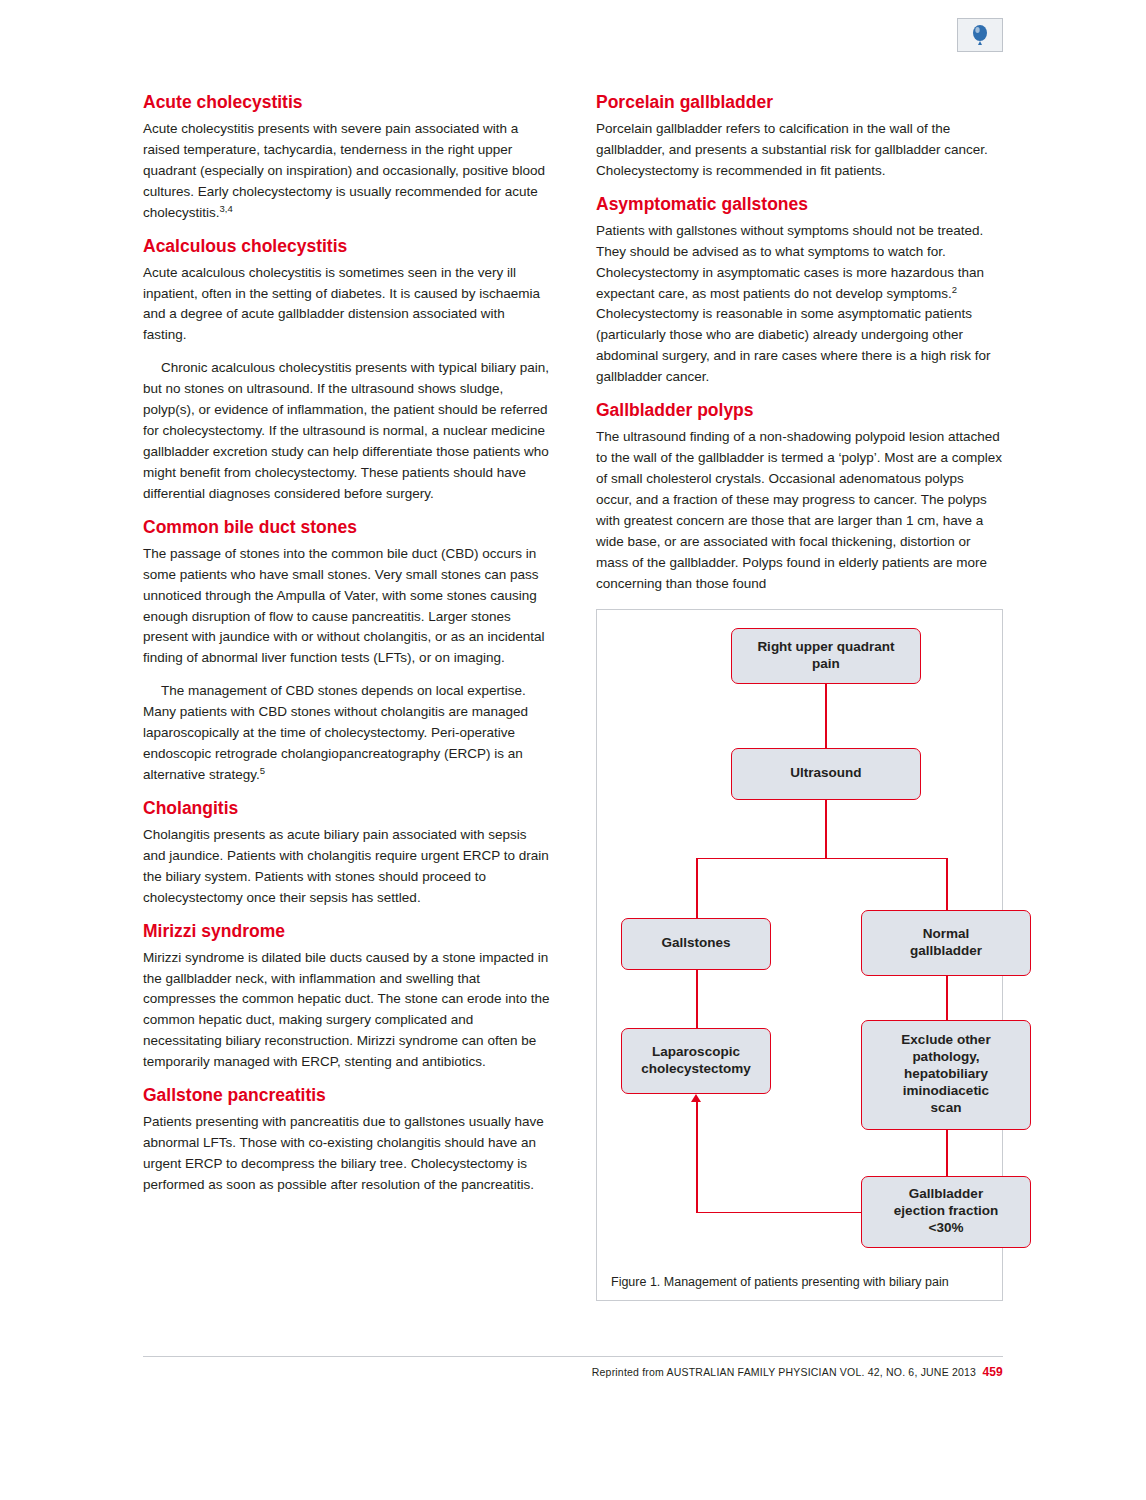Acute cholecystitis
Acute cholecystitis presents with severe pain associated with a raised temperature, tachycardia, tenderness in the right upper quadrant (especially on inspiration) and occasionally, positive blood cultures. Early cholecystectomy is usually recommended for acute cholecystitis.3,4
Acalculous cholecystitis
Acute acalculous cholecystitis is sometimes seen in the very ill inpatient, often in the setting of diabetes. It is caused by ischaemia and a degree of acute gallbladder distension associated with fasting.
Chronic acalculous cholecystitis presents with typical biliary pain, but no stones on ultrasound. If the ultrasound shows sludge, polyp(s), or evidence of inflammation, the patient should be referred for cholecystectomy. If the ultrasound is normal, a nuclear medicine gallbladder excretion study can help differentiate those patients who might benefit from cholecystectomy. These patients should have differential diagnoses considered before surgery.
Common bile duct stones
The passage of stones into the common bile duct (CBD) occurs in some patients who have small stones. Very small stones can pass unnoticed through the Ampulla of Vater, with some stones causing enough disruption of flow to cause pancreatitis. Larger stones present with jaundice with or without cholangitis, or as an incidental finding of abnormal liver function tests (LFTs), or on imaging.
The management of CBD stones depends on local expertise. Many patients with CBD stones without cholangitis are managed laparoscopically at the time of cholecystectomy. Peri-operative endoscopic retrograde cholangiopancreatography (ERCP) is an alternative strategy.5
Cholangitis
Cholangitis presents as acute biliary pain associated with sepsis and jaundice. Patients with cholangitis require urgent ERCP to drain the biliary system. Patients with stones should proceed to cholecystectomy once their sepsis has settled.
Mirizzi syndrome
Mirizzi syndrome is dilated bile ducts caused by a stone impacted in the gallbladder neck, with inflammation and swelling that compresses the common hepatic duct. The stone can erode into the common hepatic duct, making surgery complicated and necessitating biliary reconstruction. Mirizzi syndrome can often be temporarily managed with ERCP, stenting and antibiotics.
Gallstone pancreatitis
Patients presenting with pancreatitis due to gallstones usually have abnormal LFTs. Those with co-existing cholangitis should have an urgent ERCP to decompress the biliary tree. Cholecystectomy is performed as soon as possible after resolution of the pancreatitis.
Porcelain gallbladder
Porcelain gallbladder refers to calcification in the wall of the gallbladder, and presents a substantial risk for gallbladder cancer. Cholecystectomy is recommended in fit patients.
Asymptomatic gallstones
Patients with gallstones without symptoms should not be treated. They should be advised as to what symptoms to watch for. Cholecystectomy in asymptomatic cases is more hazardous than expectant care, as most patients do not develop symptoms.2 Cholecystectomy is reasonable in some asymptomatic patients (particularly those who are diabetic) already undergoing other abdominal surgery, and in rare cases where there is a high risk for gallbladder cancer.
Gallbladder polyps
The ultrasound finding of a non-shadowing polypoid lesion attached to the wall of the gallbladder is termed a ‘polyp’. Most are a complex of small cholesterol crystals. Occasional adenomatous polyps occur, and a fraction of these may progress to cancer. The polyps with greatest concern are those that are larger than 1 cm, have a wide base, or are associated with focal thickening, distortion or mass of the gallbladder. Polyps found in elderly patients are more concerning than those found
Right upper quadrant
pain
Ultrasound
Gallstones
Normal
gallbladder
Laparoscopic
cholecystectomy
Exclude other
pathology,
hepatobiliary
iminodiacetic
scan
Gallbladder
ejection fraction
<30%
Figure 1. Management of patients presenting with biliary pain
Reprinted from AUSTRALIAN FAMILY PHYSICIAN VOL. 42, NO. 6, JUNE 2013 459